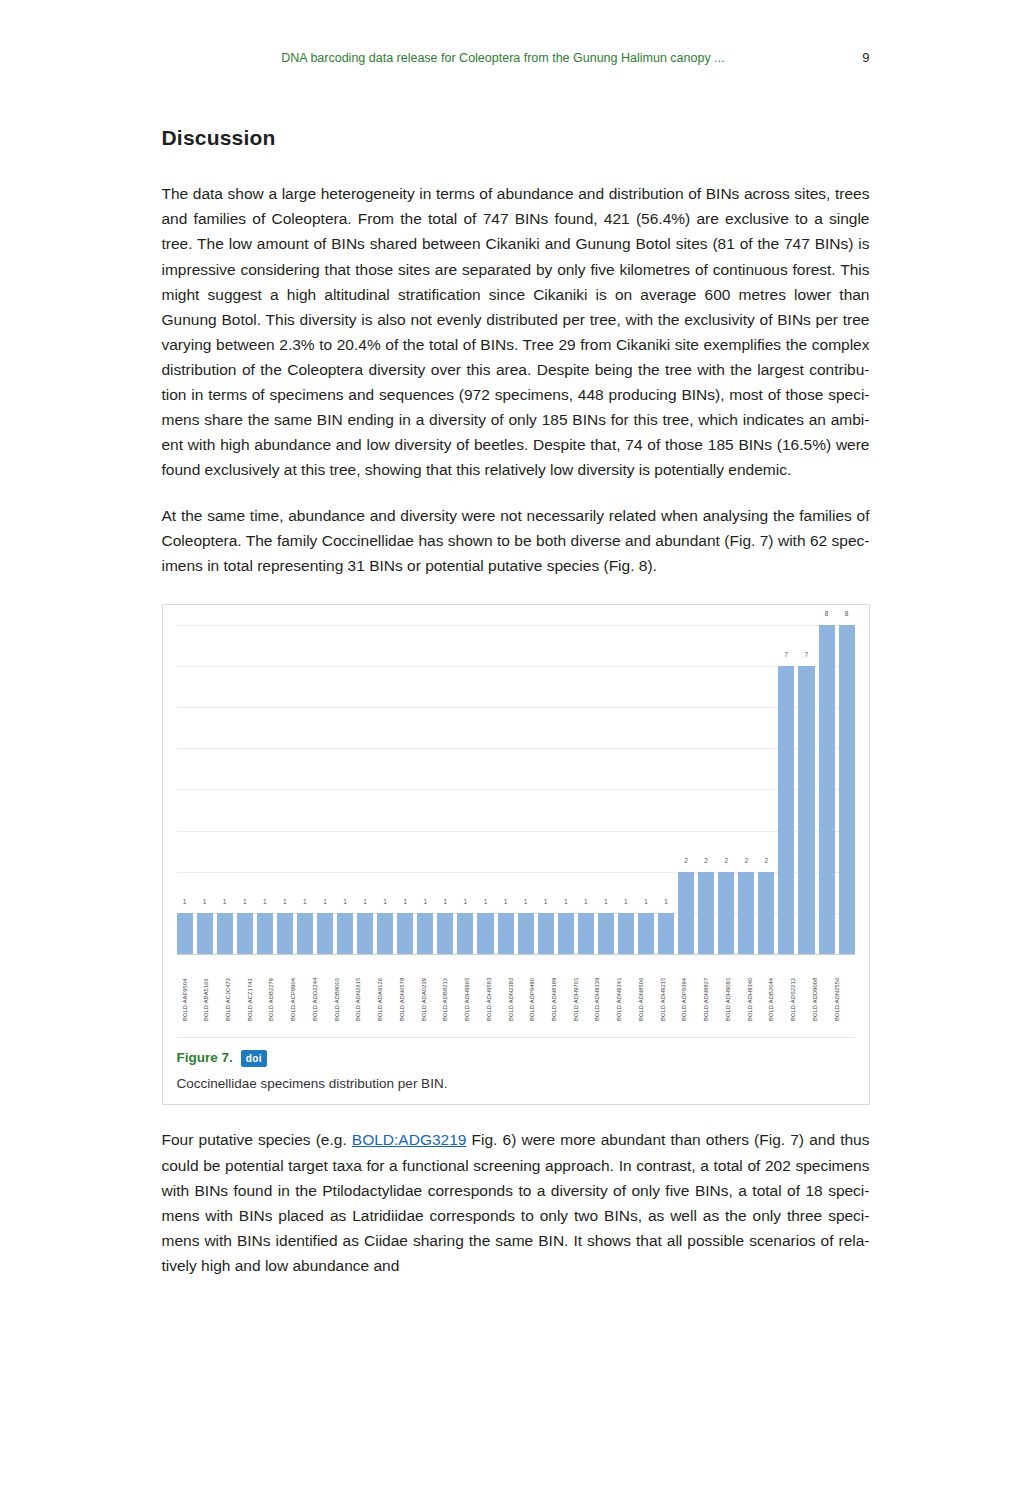DNA barcoding data release for Coleoptera from the Gunung Halimun canopy ...
9
Discussion
The data show a large heterogeneity in terms of abundance and distribution of BINs across sites, trees and families of Coleoptera. From the total of 747 BINs found, 421 (56.4%) are exclusive to a single tree. The low amount of BINs shared between Cikaniki and Gunung Botol sites (81 of the 747 BINs) is impressive considering that those sites are separated by only five kilometres of continuous forest. This might suggest a high altitudinal stratification since Cikaniki is on average 600 metres lower than Gunung Botol. This diversity is also not evenly distributed per tree, with the exclusivity of BINs per tree varying between 2.3% to 20.4% of the total of BINs. Tree 29 from Cikaniki site exemplifies the complex distribution of the Coleoptera diversity over this area. Despite being the tree with the largest contribution in terms of specimens and sequences (972 specimens, 448 producing BINs), most of those specimens share the same BIN ending in a diversity of only 185 BINs for this tree, which indicates an ambient with high abundance and low diversity of beetles. Despite that, 74 of those 185 BINs (16.5%) were found exclusively at this tree, showing that this relatively low diversity is potentially endemic.
At the same time, abundance and diversity were not necessarily related when analysing the families of Coleoptera. The family Coccinellidae has shown to be both diverse and abundant (Fig. 7) with 62 specimens in total representing 31 BINs or potential putative species (Fig. 8).
1
1
1
1
1
1
1
1
1
1
1
1
1
1
1
1
1
1
1
1
1
1
1
1
1
2
2
2
2
2
7
7
8
8
BOLD:AAF9504 BOLD:ABA5166 BOLD:ACJC473 BOLD:ACZ1743 BOLD:ADB2279 BOLD:ACP9904 BOLD:ADD2244 BOLD:ADB8003 BOLD:ADN2615 BOLD:ADA9126 BOLD:ADN6578 BOLD:ADA0239 BOLD:ADB8213 BOLD:ADH9965 BOLD:ADH9583 BOLD:ADN2382 BOLD:ADP9490 BOLD:ADN8189 BOLD:ADH9701 BOLD:ADH9339 BOLD:ADN9341 BOLD:ADN8506 BOLD:ADH9215 BOLD:ADP9394 BOLD:ADN8827 BOLD:ADH9091 BOLD:ADH9340 BOLD:ADB2044 BOLD:ADS2213 BOLD:ADD9008 BOLD:ADN2556
Figure 7. doi
Coccinellidae specimens distribution per BIN.
Four putative species (e.g. BOLD:ADG3219 Fig. 6) were more abundant than others (Fig. 7) and thus could be potential target taxa for a functional screening approach. In contrast, a total of 202 specimens with BINs found in the Ptilodactylidae corresponds to a diversity of only five BINs, a total of 18 specimens with BINs placed as Latridiidae corresponds to only two BINs, as well as the only three specimens with BINs identified as Ciidae sharing the same BIN. It shows that all possible scenarios of relatively high and low abundance and